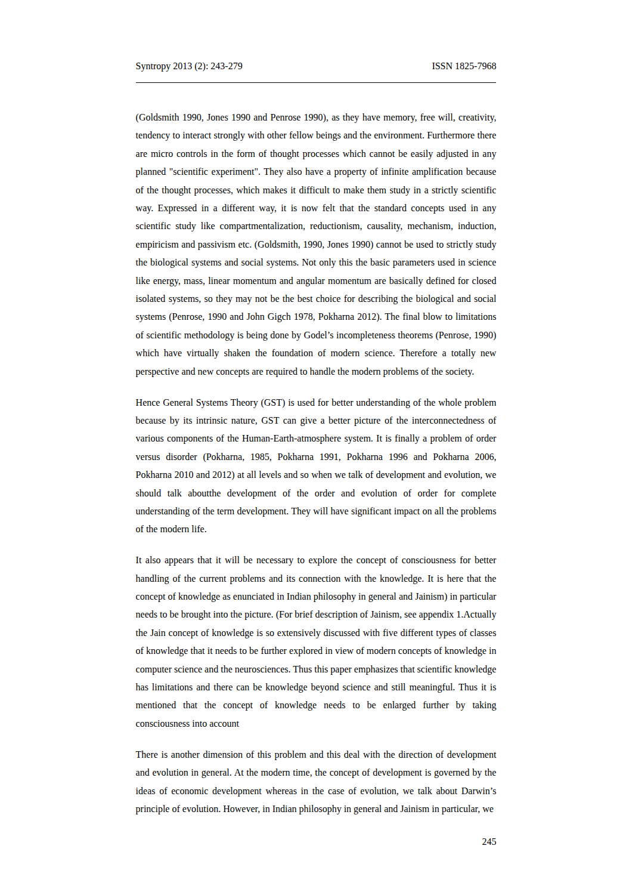Syntropy 2013 (2): 243-279 ISSN 1825-7968
(Goldsmith 1990, Jones 1990 and Penrose 1990), as they have memory, free will, creativity, tendency to interact strongly with other fellow beings and the environment. Furthermore there are micro controls in the form of thought processes which cannot be easily adjusted in any planned "scientific experiment". They also have a property of infinite amplification because of the thought processes, which makes it difficult to make them study in a strictly scientific way. Expressed in a different way, it is now felt that the standard concepts used in any scientific study like compartmentalization, reductionism, causality, mechanism, induction, empiricism and passivism etc. (Goldsmith, 1990, Jones 1990) cannot be used to strictly study the biological systems and social systems. Not only this the basic parameters used in science like energy, mass, linear momentum and angular momentum are basically defined for closed isolated systems, so they may not be the best choice for describing the biological and social systems (Penrose, 1990 and John Gigch 1978, Pokharna 2012). The final blow to limitations of scientific methodology is being done by Godel’s incompleteness theorems (Penrose, 1990) which have virtually shaken the foundation of modern science. Therefore a totally new perspective and new concepts are required to handle the modern problems of the society.
Hence General Systems Theory (GST) is used for better understanding of the whole problem because by its intrinsic nature, GST can give a better picture of the interconnectedness of various components of the Human-Earth-atmosphere system. It is finally a problem of order versus disorder (Pokharna, 1985, Pokharna 1991, Pokharna 1996 and Pokharna 2006, Pokharna 2010 and 2012) at all levels and so when we talk of development and evolution, we should talk aboutthe development of the order and evolution of order for complete understanding of the term development. They will have significant impact on all the problems of the modern life.
It also appears that it will be necessary to explore the concept of consciousness for better handling of the current problems and its connection with the knowledge. It is here that the concept of knowledge as enunciated in Indian philosophy in general and Jainism) in particular needs to be brought into the picture. (For brief description of Jainism, see appendix 1.Actually the Jain concept of knowledge is so extensively discussed with five different types of classes of knowledge that it needs to be further explored in view of modern concepts of knowledge in computer science and the neurosciences. Thus this paper emphasizes that scientific knowledge has limitations and there can be knowledge beyond science and still meaningful. Thus it is mentioned that the concept of knowledge needs to be enlarged further by taking consciousness into account
There is another dimension of this problem and this deal with the direction of development and evolution in general. At the modern time, the concept of development is governed by the ideas of economic development whereas in the case of evolution, we talk about Darwin’s principle of evolution. However, in Indian philosophy in general and Jainism in particular, we
245